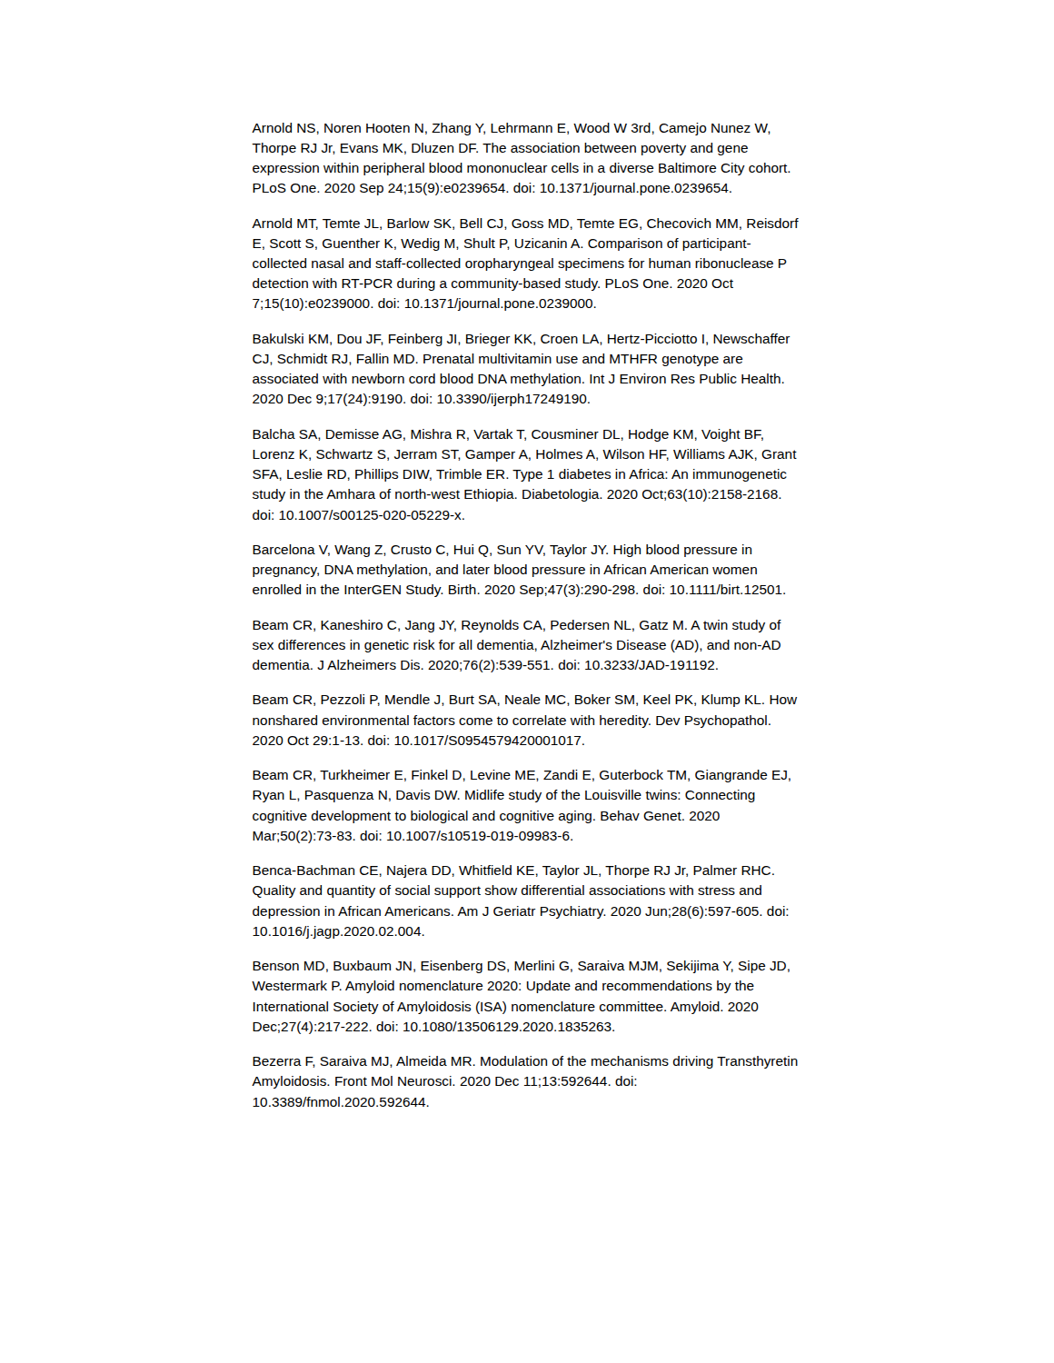Arnold NS, Noren Hooten N, Zhang Y, Lehrmann E, Wood W 3rd, Camejo Nunez W, Thorpe RJ Jr, Evans MK, Dluzen DF. The association between poverty and gene expression within peripheral blood mononuclear cells in a diverse Baltimore City cohort. PLoS One. 2020 Sep 24;15(9):e0239654. doi: 10.1371/journal.pone.0239654.
Arnold MT, Temte JL, Barlow SK, Bell CJ, Goss MD, Temte EG, Checovich MM, Reisdorf E, Scott S, Guenther K, Wedig M, Shult P, Uzicanin A. Comparison of participant-collected nasal and staff-collected oropharyngeal specimens for human ribonuclease P detection with RT-PCR during a community-based study. PLoS One. 2020 Oct 7;15(10):e0239000. doi: 10.1371/journal.pone.0239000.
Bakulski KM, Dou JF, Feinberg JI, Brieger KK, Croen LA, Hertz-Picciotto I, Newschaffer CJ, Schmidt RJ, Fallin MD. Prenatal multivitamin use and MTHFR genotype are associated with newborn cord blood DNA methylation. Int J Environ Res Public Health. 2020 Dec 9;17(24):9190. doi: 10.3390/ijerph17249190.
Balcha SA, Demisse AG, Mishra R, Vartak T, Cousminer DL, Hodge KM, Voight BF, Lorenz K, Schwartz S, Jerram ST, Gamper A, Holmes A, Wilson HF, Williams AJK, Grant SFA, Leslie RD, Phillips DIW, Trimble ER. Type 1 diabetes in Africa: An immunogenetic study in the Amhara of north-west Ethiopia. Diabetologia. 2020 Oct;63(10):2158-2168. doi: 10.1007/s00125-020-05229-x.
Barcelona V, Wang Z, Crusto C, Hui Q, Sun YV, Taylor JY. High blood pressure in pregnancy, DNA methylation, and later blood pressure in African American women enrolled in the InterGEN Study. Birth. 2020 Sep;47(3):290-298. doi: 10.1111/birt.12501.
Beam CR, Kaneshiro C, Jang JY, Reynolds CA, Pedersen NL, Gatz M. A twin study of sex differences in genetic risk for all dementia, Alzheimer's Disease (AD), and non-AD dementia. J Alzheimers Dis. 2020;76(2):539-551. doi: 10.3233/JAD-191192.
Beam CR, Pezzoli P, Mendle J, Burt SA, Neale MC, Boker SM, Keel PK, Klump KL. How nonshared environmental factors come to correlate with heredity. Dev Psychopathol. 2020 Oct 29:1-13. doi: 10.1017/S0954579420001017.
Beam CR, Turkheimer E, Finkel D, Levine ME, Zandi E, Guterbock TM, Giangrande EJ, Ryan L, Pasquenza N, Davis DW. Midlife study of the Louisville twins: Connecting cognitive development to biological and cognitive aging. Behav Genet. 2020 Mar;50(2):73-83. doi: 10.1007/s10519-019-09983-6.
Benca-Bachman CE, Najera DD, Whitfield KE, Taylor JL, Thorpe RJ Jr, Palmer RHC. Quality and quantity of social support show differential associations with stress and depression in African Americans. Am J Geriatr Psychiatry. 2020 Jun;28(6):597-605. doi: 10.1016/j.jagp.2020.02.004.
Benson MD, Buxbaum JN, Eisenberg DS, Merlini G, Saraiva MJM, Sekijima Y, Sipe JD, Westermark P. Amyloid nomenclature 2020: Update and recommendations by the International Society of Amyloidosis (ISA) nomenclature committee. Amyloid. 2020 Dec;27(4):217-222. doi: 10.1080/13506129.2020.1835263.
Bezerra F, Saraiva MJ, Almeida MR. Modulation of the mechanisms driving Transthyretin Amyloidosis. Front Mol Neurosci. 2020 Dec 11;13:592644. doi: 10.3389/fnmol.2020.592644.